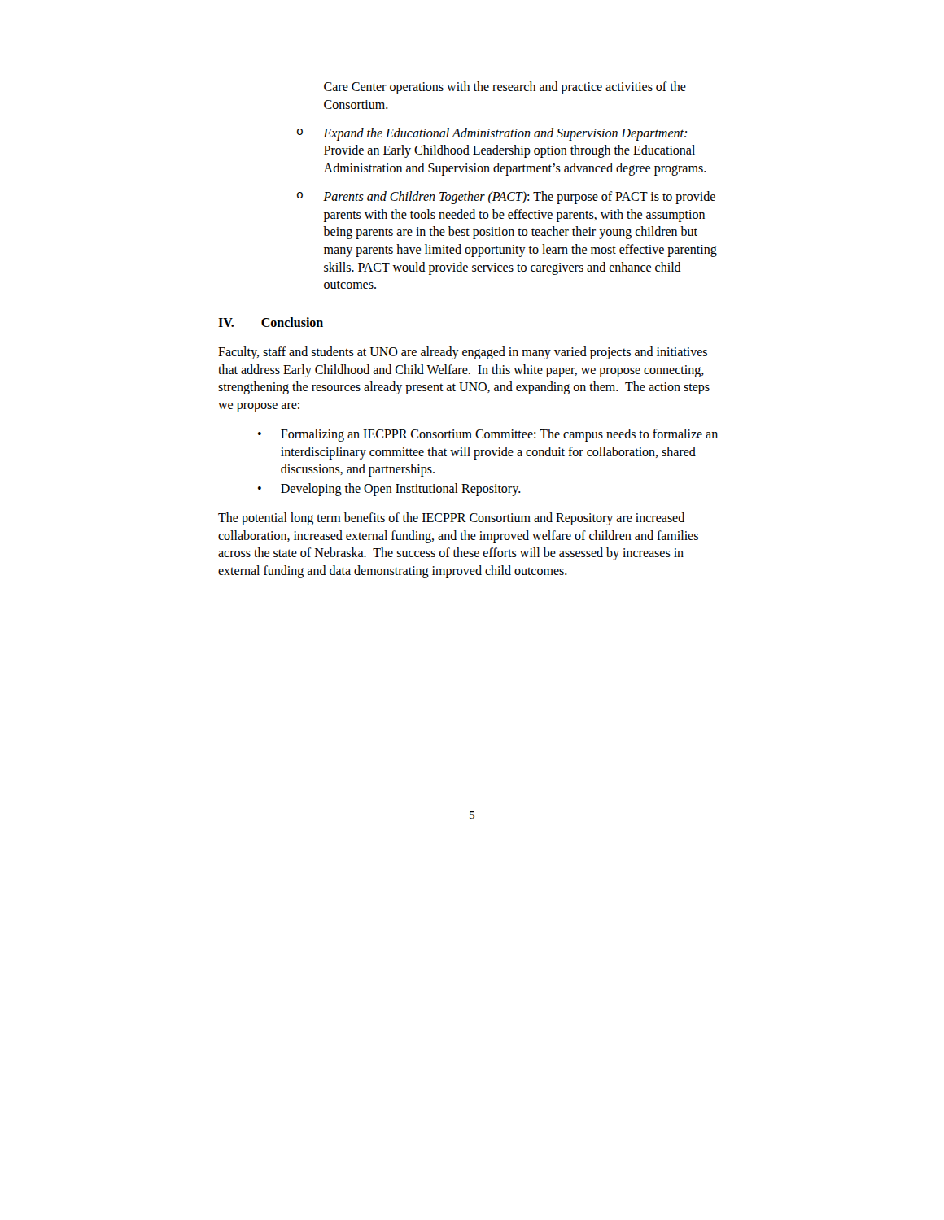Care Center operations with the research and practice activities of the Consortium.
Expand the Educational Administration and Supervision Department: Provide an Early Childhood Leadership option through the Educational Administration and Supervision department’s advanced degree programs.
Parents and Children Together (PACT): The purpose of PACT is to provide parents with the tools needed to be effective parents, with the assumption being parents are in the best position to teacher their young children but many parents have limited opportunity to learn the most effective parenting skills. PACT would provide services to caregivers and enhance child outcomes.
IV. Conclusion
Faculty, staff and students at UNO are already engaged in many varied projects and initiatives that address Early Childhood and Child Welfare. In this white paper, we propose connecting, strengthening the resources already present at UNO, and expanding on them. The action steps we propose are:
Formalizing an IECPPR Consortium Committee: The campus needs to formalize an interdisciplinary committee that will provide a conduit for collaboration, shared discussions, and partnerships.
Developing the Open Institutional Repository.
The potential long term benefits of the IECPPR Consortium and Repository are increased collaboration, increased external funding, and the improved welfare of children and families across the state of Nebraska. The success of these efforts will be assessed by increases in external funding and data demonstrating improved child outcomes.
5